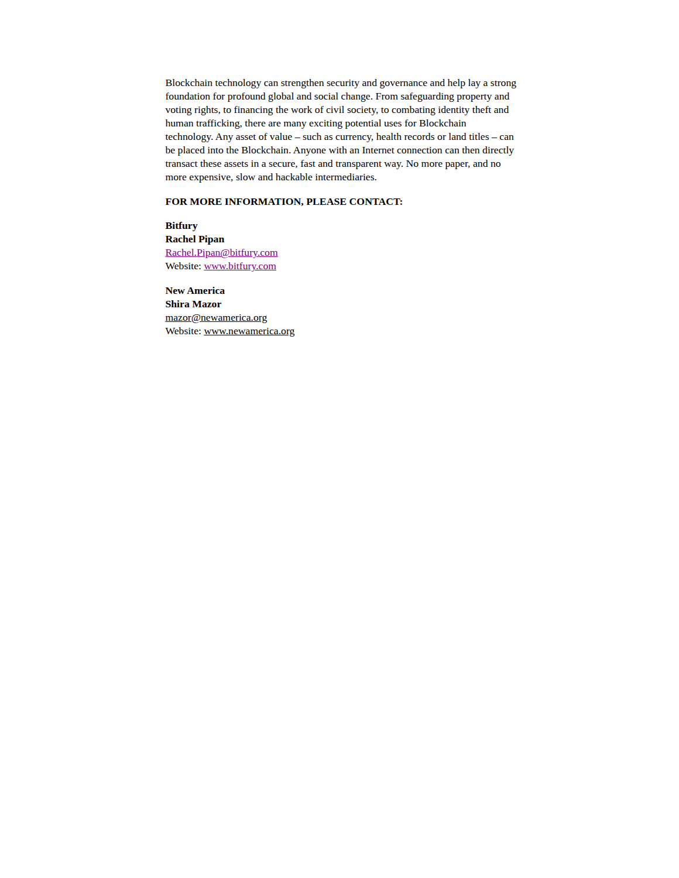Blockchain technology can strengthen security and governance and help lay a strong foundation for profound global and social change. From safeguarding property and voting rights, to financing the work of civil society, to combating identity theft and human trafficking, there are many exciting potential uses for Blockchain technology. Any asset of value – such as currency, health records or land titles – can be placed into the Blockchain. Anyone with an Internet connection can then directly transact these assets in a secure, fast and transparent way. No more paper, and no more expensive, slow and hackable intermediaries.
FOR MORE INFORMATION, PLEASE CONTACT:
Bitfury
Rachel Pipan
Rachel.Pipan@bitfury.com
Website: www.bitfury.com
New America
Shira Mazor
mazor@newamerica.org
Website: www.newamerica.org